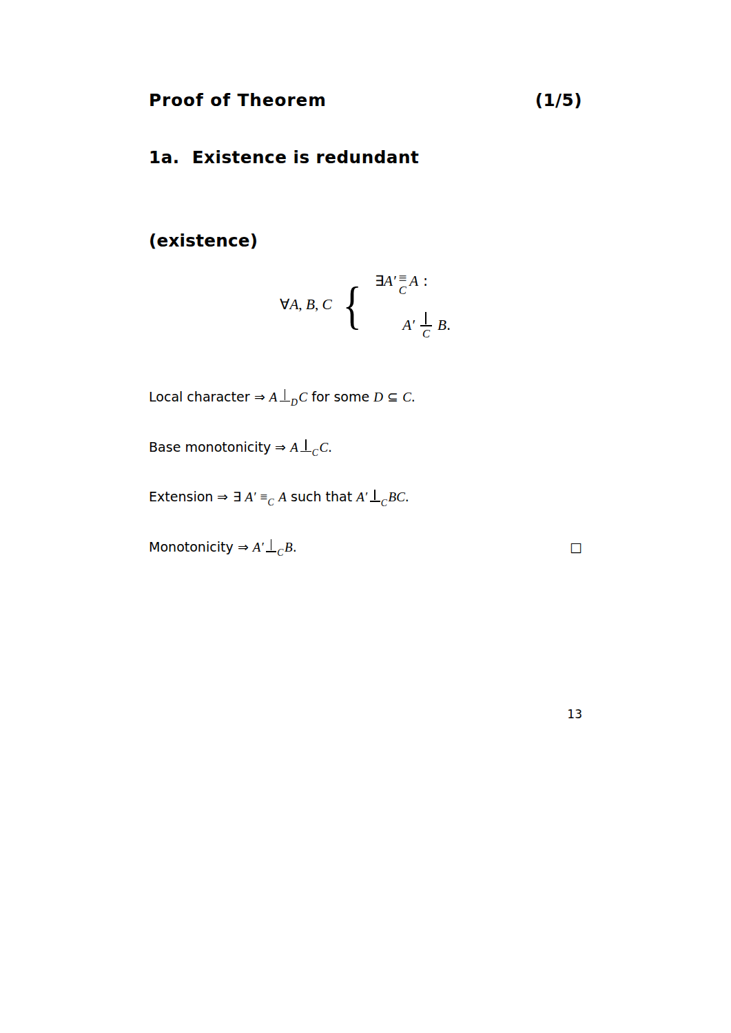Proof of Theorem(1/5)
1a. Existence is redundant
(existence)
∀A, B, C { ∃A′≡C A : A′ CB.
Local character ⇒ A DC for some D ⊆ C.
Base monotonicity ⇒ A CC.
Extension ⇒ ∃ A′ ≡C A such that A′ CBC.
Monotonicity ⇒ A′ CB.□
13